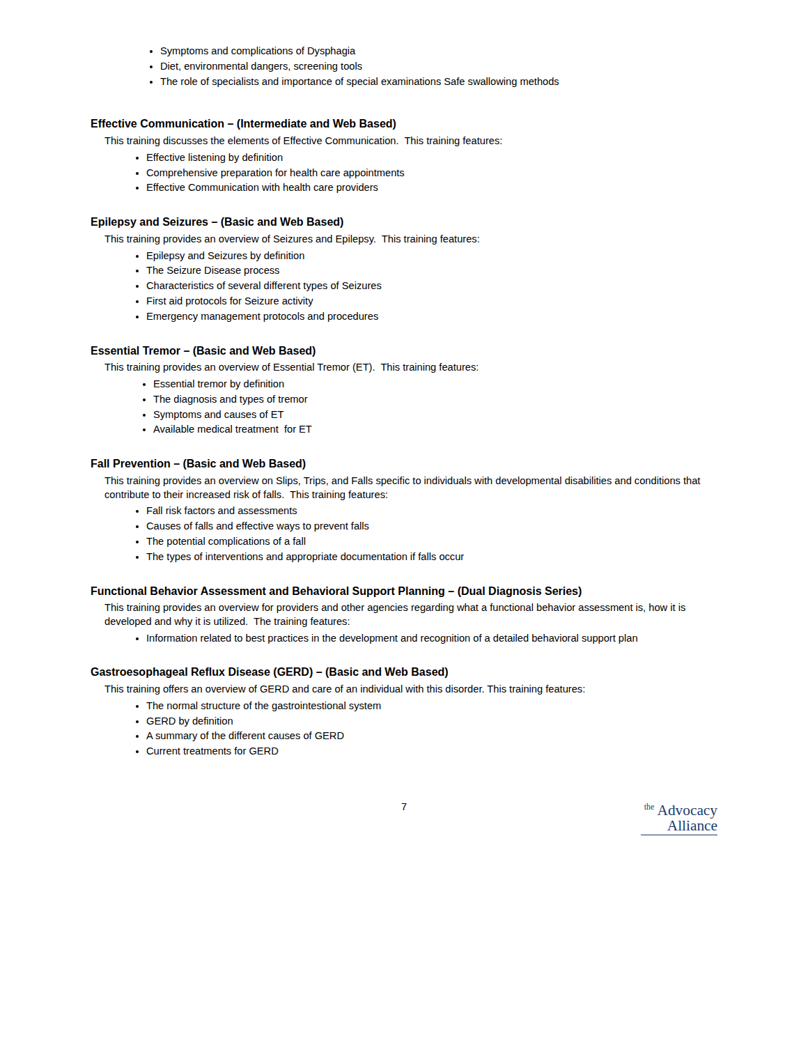Symptoms and complications of Dysphagia
Diet, environmental dangers, screening tools
The role of specialists and importance of special examinations Safe swallowing methods
Effective Communication – (Intermediate and Web Based)
This training discusses the elements of Effective Communication. This training features:
Effective listening by definition
Comprehensive preparation for health care appointments
Effective Communication with health care providers
Epilepsy and Seizures – (Basic and Web Based)
This training provides an overview of Seizures and Epilepsy. This training features:
Epilepsy and Seizures by definition
The Seizure Disease process
Characteristics of several different types of Seizures
First aid protocols for Seizure activity
Emergency management protocols and procedures
Essential Tremor – (Basic and Web Based)
This training provides an overview of Essential Tremor (ET). This training features:
Essential tremor by definition
The diagnosis and types of tremor
Symptoms and causes of ET
Available medical treatment for ET
Fall Prevention – (Basic and Web Based)
This training provides an overview on Slips, Trips, and Falls specific to individuals with developmental disabilities and conditions that contribute to their increased risk of falls. This training features:
Fall risk factors and assessments
Causes of falls and effective ways to prevent falls
The potential complications of a fall
The types of interventions and appropriate documentation if falls occur
Functional Behavior Assessment and Behavioral Support Planning – (Dual Diagnosis Series)
This training provides an overview for providers and other agencies regarding what a functional behavior assessment is, how it is developed and why it is utilized. The training features:
Information related to best practices in the development and recognition of a detailed behavioral support plan
Gastroesophageal Reflux Disease (GERD) – (Basic and Web Based)
This training offers an overview of GERD and care of an individual with this disorder. This training features:
The normal structure of the gastrointestional system
GERD by definition
A summary of the different causes of GERD
Current treatments for GERD
7
the Advocacy Alliance